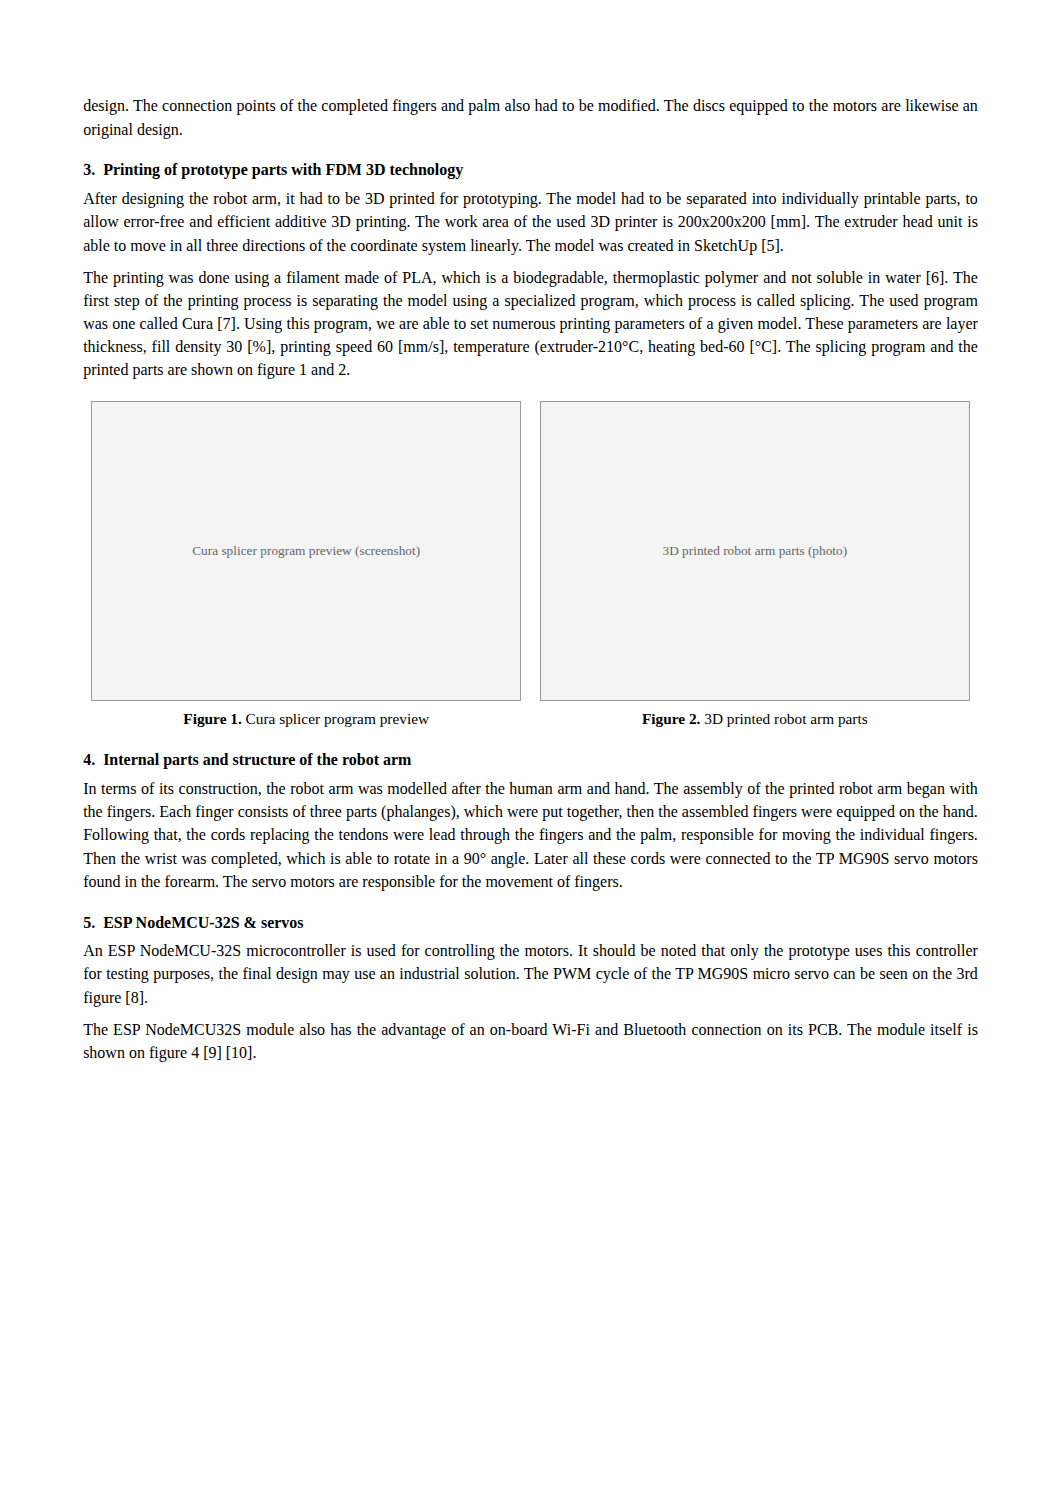design. The connection points of the completed fingers and palm also had to be modified. The discs equipped to the motors are likewise an original design.
3. Printing of prototype parts with FDM 3D technology
After designing the robot arm, it had to be 3D printed for prototyping. The model had to be separated into individually printable parts, to allow error-free and efficient additive 3D printing. The work area of the used 3D printer is 200x200x200 [mm]. The extruder head unit is able to move in all three directions of the coordinate system linearly. The model was created in SketchUp [5].
The printing was done using a filament made of PLA, which is a biodegradable, thermoplastic polymer and not soluble in water [6]. The first step of the printing process is separating the model using a specialized program, which process is called splicing. The used program was one called Cura [7]. Using this program, we are able to set numerous printing parameters of a given model. These parameters are layer thickness, fill density 30 [%], printing speed 60 [mm/s], temperature (extruder-210°C, heating bed-60 [°C]. The splicing program and the printed parts are shown on figure 1 and 2.
Cura splicer program preview (screenshot)
Figure 1. Cura splicer program preview
3D printed robot arm parts (photo)
Figure 2. 3D printed robot arm parts
4. Internal parts and structure of the robot arm
In terms of its construction, the robot arm was modelled after the human arm and hand. The assembly of the printed robot arm began with the fingers. Each finger consists of three parts (phalanges), which were put together, then the assembled fingers were equipped on the hand. Following that, the cords replacing the tendons were lead through the fingers and the palm, responsible for moving the individual fingers. Then the wrist was completed, which is able to rotate in a 90° angle. Later all these cords were connected to the TP MG90S servo motors found in the forearm. The servo motors are responsible for the movement of fingers.
5. ESP NodeMCU-32S & servos
An ESP NodeMCU-32S microcontroller is used for controlling the motors. It should be noted that only the prototype uses this controller for testing purposes, the final design may use an industrial solution. The PWM cycle of the TP MG90S micro servo can be seen on the 3rd figure [8].
The ESP NodeMCU32S module also has the advantage of an on-board Wi-Fi and Bluetooth connection on its PCB. The module itself is shown on figure 4 [9] [10].